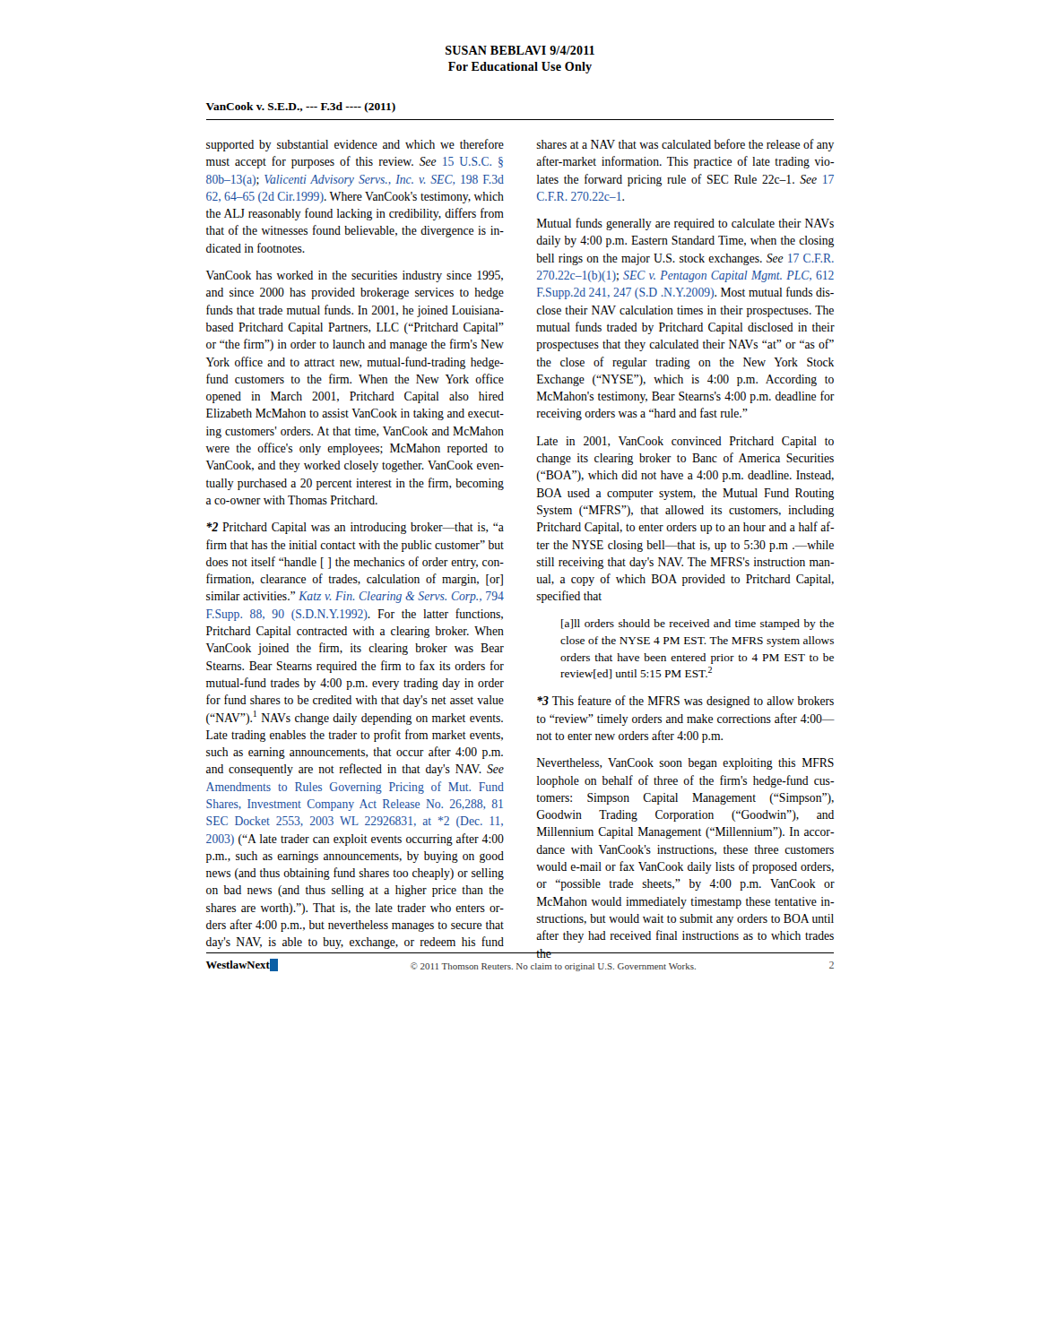SUSAN BEBLAVI 9/4/2011
For Educational Use Only
VanCook v. S.E.D., --- F.3d ---- (2011)
supported by substantial evidence and which we therefore must accept for purposes of this review. See 15 U.S.C. § 80b–13(a); Valicenti Advisory Servs., Inc. v. SEC, 198 F.3d 62, 64–65 (2d Cir.1999). Where VanCook's testimony, which the ALJ reasonably found lacking in credibility, differs from that of the witnesses found believable, the divergence is indicated in footnotes.
VanCook has worked in the securities industry since 1995, and since 2000 has provided brokerage services to hedge funds that trade mutual funds. In 2001, he joined Louisiana-based Pritchard Capital Partners, LLC (“Pritchard Capital” or “the firm”) in order to launch and manage the firm's New York office and to attract new, mutual-fund-trading hedge-fund customers to the firm. When the New York office opened in March 2001, Pritchard Capital also hired Elizabeth McMahon to assist VanCook in taking and executing customers' orders. At that time, VanCook and McMahon were the office's only employees; McMahon reported to VanCook, and they worked closely together. VanCook eventually purchased a 20 percent interest in the firm, becoming a co-owner with Thomas Pritchard.
*2 Pritchard Capital was an introducing broker—that is, “a firm that has the initial contact with the public customer” but does not itself “handle [ ] the mechanics of order entry, confirmation, clearance of trades, calculation of margin, [or] similar activities.” Katz v. Fin. Clearing & Servs. Corp., 794 F.Supp. 88, 90 (S.D.N.Y.1992). For the latter functions, Pritchard Capital contracted with a clearing broker. When VanCook joined the firm, its clearing broker was Bear Stearns. Bear Stearns required the firm to fax its orders for mutual-fund trades by 4:00 p.m. every trading day in order for fund shares to be credited with that day's net asset value (“NAV”).1 NAVs change daily depending on market events. Late trading enables the trader to profit from market events, such as earning announcements, that occur after 4:00 p.m. and consequently are not reflected in that day's NAV. See Amendments to Rules Governing Pricing of Mut. Fund Shares, Investment Company Act Release No. 26,288, 81 SEC Docket 2553, 2003 WL 22926831, at *2 (Dec. 11, 2003) (“A late trader can exploit events occurring after 4:00 p.m., such as earnings announcements, by buying on good news (and thus obtaining fund shares too cheaply) or selling on bad news (and thus selling at a higher price than the shares are worth).”). That is, the late trader who enters orders after 4:00 p.m., but nevertheless manages to secure that day's NAV, is able to buy, exchange, or redeem his fund shares at a NAV that was calculated before the release of any after-market information. This practice of late trading violates the forward pricing rule of SEC Rule 22c–1. See 17 C.F.R. 270.22c–1.
Mutual funds generally are required to calculate their NAVs daily by 4:00 p.m. Eastern Standard Time, when the closing bell rings on the major U.S. stock exchanges. See 17 C.F.R. 270.22c–1(b)(1); SEC v. Pentagon Capital Mgmt. PLC, 612 F.Supp.2d 241, 247 (S.D .N.Y.2009). Most mutual funds disclose their NAV calculation times in their prospectuses. The mutual funds traded by Pritchard Capital disclosed in their prospectuses that they calculated their NAVs “at” or “as of” the close of regular trading on the New York Stock Exchange (“NYSE”), which is 4:00 p.m. According to McMahon's testimony, Bear Stearns's 4:00 p.m. deadline for receiving orders was a “hard and fast rule.”
Late in 2001, VanCook convinced Pritchard Capital to change its clearing broker to Banc of America Securities (“BOA”), which did not have a 4:00 p.m. deadline. Instead, BOA used a computer system, the Mutual Fund Routing System (“MFRS”), that allowed its customers, including Pritchard Capital, to enter orders up to an hour and a half after the NYSE closing bell—that is, up to 5:30 p.m .—while still receiving that day's NAV. The MFRS's instruction manual, a copy of which BOA provided to Pritchard Capital, specified that
[a]ll orders should be received and time stamped by the close of the NYSE 4 PM EST. The MFRS system allows orders that have been entered prior to 4 PM EST to be review[ed] until 5:15 PM EST.2
*3 This feature of the MFRS was designed to allow brokers to “review” timely orders and make corrections after 4:00—not to enter new orders after 4:00 p.m.
Nevertheless, VanCook soon began exploiting this MFRS loophole on behalf of three of the firm's hedge-fund customers: Simpson Capital Management (“Simpson”), Goodwin Trading Corporation (“Goodwin”), and Millennium Capital Management (“Millennium”). In accordance with VanCook's instructions, these three customers would e-mail or fax VanCook daily lists of proposed orders, or “possible trade sheets,” by 4:00 p.m. VanCook or McMahon would immediately timestamp these tentative instructions, but would wait to submit any orders to BOA until after they had received final instructions as to which trades the
WestlawNext
© 2011 Thomson Reuters. No claim to original U.S. Government Works.
2